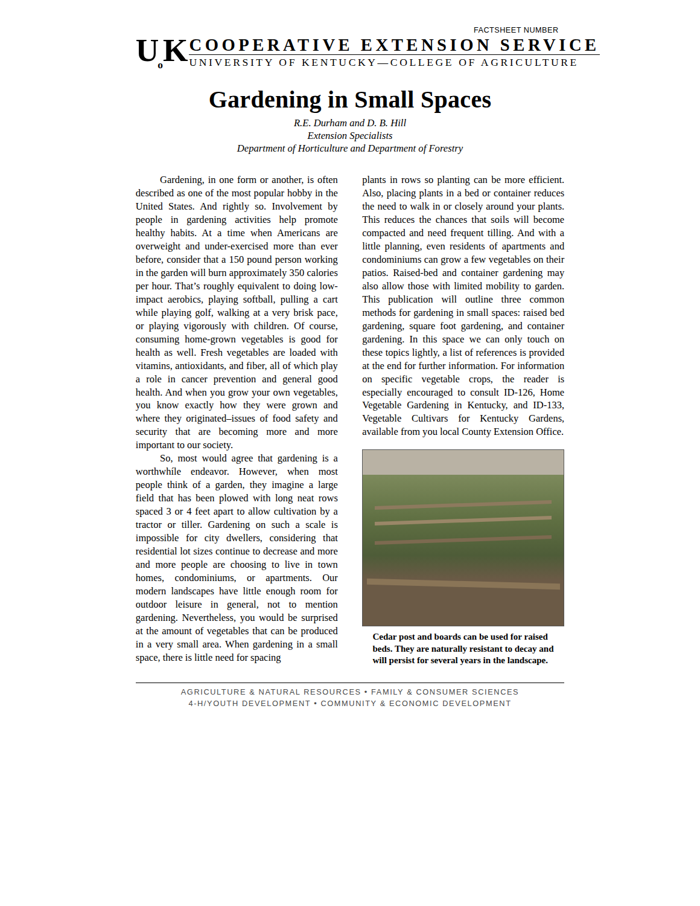FACTSHEET NUMBER
Uo K
COOPERATIVE EXTENSION SERVICE
UNIVERSITY OF KENTUCKY—COLLEGE OF AGRICULTURE
Gardening in Small Spaces
R.E. Durham and D. B. Hill
Extension Specialists
Department of Horticulture and Department of Forestry
Gardening, in one form or another, is often described as one of the most popular hobby in the United States. And rightly so. Involvement by people in gardening activities help promote healthy habits. At a time when Americans are overweight and under-exercised more than ever before, consider that a 150 pound person working in the garden will burn approximately 350 calories per hour. That’s roughly equivalent to doing low-impact aerobics, playing softball, pulling a cart while playing golf, walking at a very brisk pace, or playing vigorously with children. Of course, consuming home-grown vegetables is good for health as well. Fresh vegetables are loaded with vitamins, antioxidants, and fiber, all of which play a role in cancer prevention and general good health. And when you grow your own vegetables, you know exactly how they were grown and where they originated–issues of food safety and security that are becoming more and more important to our society.
So, most would agree that gardening is a worthwhíle endeavor. However, when most people think of a garden, they imagine a large field that has been plowed with long neat rows spaced 3 or 4 feet apart to allow cultivation by a tractor or tiller. Gardening on such a scale is impossible for city dwellers, considering that residential lot sizes continue to decrease and more and more people are choosing to live in town homes, condominiums, or apartments. Our modern landscapes have little enough room for outdoor leisure in general, not to mention gardening. Nevertheless, you would be surprised at the amount of vegetables that can be produced in a very small area. When gardening in a small space, there is little need for spacing
plants in rows so planting can be more efficient. Also, placing plants in a bed or container reduces the need to walk in or closely around your plants. This reduces the chances that soils will become compacted and need frequent tilling. And with a little planning, even residents of apartments and condominiums can grow a few vegetables on their patios. Raised-bed and container gardening may also allow those with limited mobility to garden. This publication will outline three common methods for gardening in small spaces: raised bed gardening, square foot gardening, and container gardening. In this space we can only touch on these topics lightly, a list of references is provided at the end for further information. For information on specific vegetable crops, the reader is especially encouraged to consult ID-126, Home Vegetable Gardening in Kentucky, and ID-133, Vegetable Cultivars for Kentucky Gardens, available from you local County Extension Office.
Cedar post and boards can be used for raised beds. They are naturally resistant to decay and will persist for several years in the landscape.
AGRICULTURE & NATURAL RESOURCES • FAMILY & CONSUMER SCIENCES
4-H/YOUTH DEVELOPMENT • COMMUNITY & ECONOMIC DEVELOPMENT